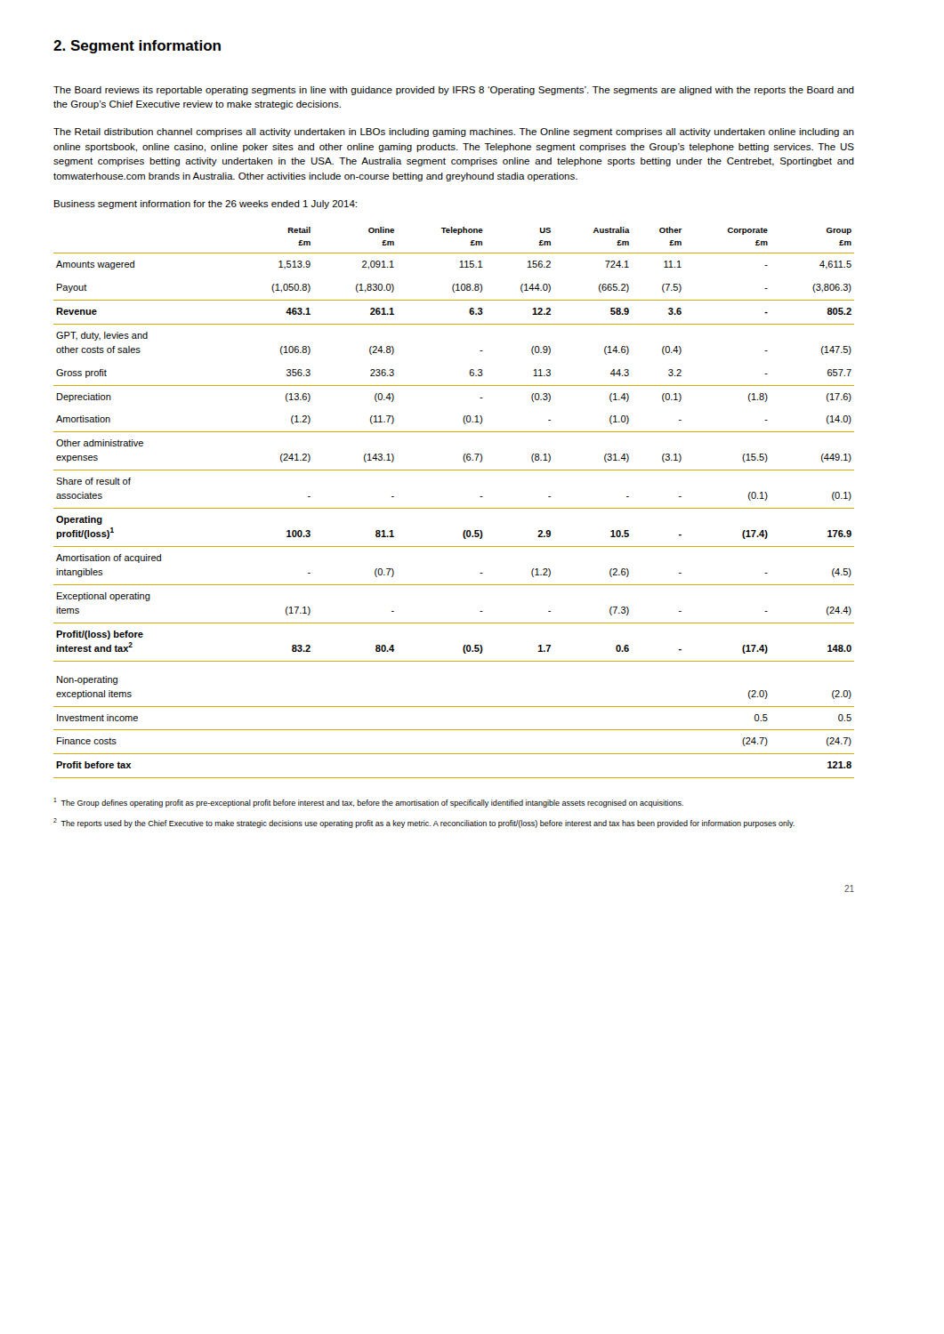2. Segment information
The Board reviews its reportable operating segments in line with guidance provided by IFRS 8 ‘Operating Segments’. The segments are aligned with the reports the Board and the Group’s Chief Executive review to make strategic decisions.
The Retail distribution channel comprises all activity undertaken in LBOs including gaming machines. The Online segment comprises all activity undertaken online including an online sportsbook, online casino, online poker sites and other online gaming products. The Telephone segment comprises the Group’s telephone betting services. The US segment comprises betting activity undertaken in the USA. The Australia segment comprises online and telephone sports betting under the Centrebet, Sportingbet and tomwaterhouse.com brands in Australia. Other activities include on-course betting and greyhound stadia operations.
Business segment information for the 26 weeks ended 1 July 2014:
| | Retail £m | Online £m | Telephone £m | US £m | Australia £m | Other £m | Corporate £m | Group £m |
| --- | --- | --- | --- | --- | --- | --- | --- | --- |
| Amounts wagered | 1,513.9 | 2,091.1 | 115.1 | 156.2 | 724.1 | 11.1 | - | 4,611.5 |
| Payout | (1,050.8) | (1,830.0) | (108.8) | (144.0) | (665.2) | (7.5) | - | (3,806.3) |
| Revenue | 463.1 | 261.1 | 6.3 | 12.2 | 58.9 | 3.6 | - | 805.2 |
| GPT, duty, levies and other costs of sales | (106.8) | (24.8) | - | (0.9) | (14.6) | (0.4) | - | (147.5) |
| Gross profit | 356.3 | 236.3 | 6.3 | 11.3 | 44.3 | 3.2 | - | 657.7 |
| Depreciation | (13.6) | (0.4) | - | (0.3) | (1.4) | (0.1) | (1.8) | (17.6) |
| Amortisation | (1.2) | (11.7) | (0.1) | - | (1.0) | - | - | (14.0) |
| Other administrative expenses | (241.2) | (143.1) | (6.7) | (8.1) | (31.4) | (3.1) | (15.5) | (449.1) |
| Share of result of associates | - | - | - | - | - | - | (0.1) | (0.1) |
| Operating profit/(loss) 1 | 100.3 | 81.1 | (0.5) | 2.9 | 10.5 | - | (17.4) | 176.9 |
| Amortisation of acquired intangibles | - | (0.7) | - | (1.2) | (2.6) | - | - | (4.5) |
| Exceptional operating items | (17.1) | - | - | - | (7.3) | - | - | (24.4) |
| Profit/(loss) before interest and tax 2 | 83.2 | 80.4 | (0.5) | 1.7 | 0.6 | - | (17.4) | 148.0 |
| Non-operating exceptional items | | | | | | | (2.0) | (2.0) |
| Investment income | | | | | | | 0.5 | 0.5 |
| Finance costs | | | | | | | (24.7) | (24.7) |
| Profit before tax | | | | | | | | 121.8 |
1 The Group defines operating profit as pre-exceptional profit before interest and tax, before the amortisation of specifically identified intangible assets recognised on acquisitions.
2 The reports used by the Chief Executive to make strategic decisions use operating profit as a key metric. A reconciliation to profit/(loss) before interest and tax has been provided for information purposes only.
21